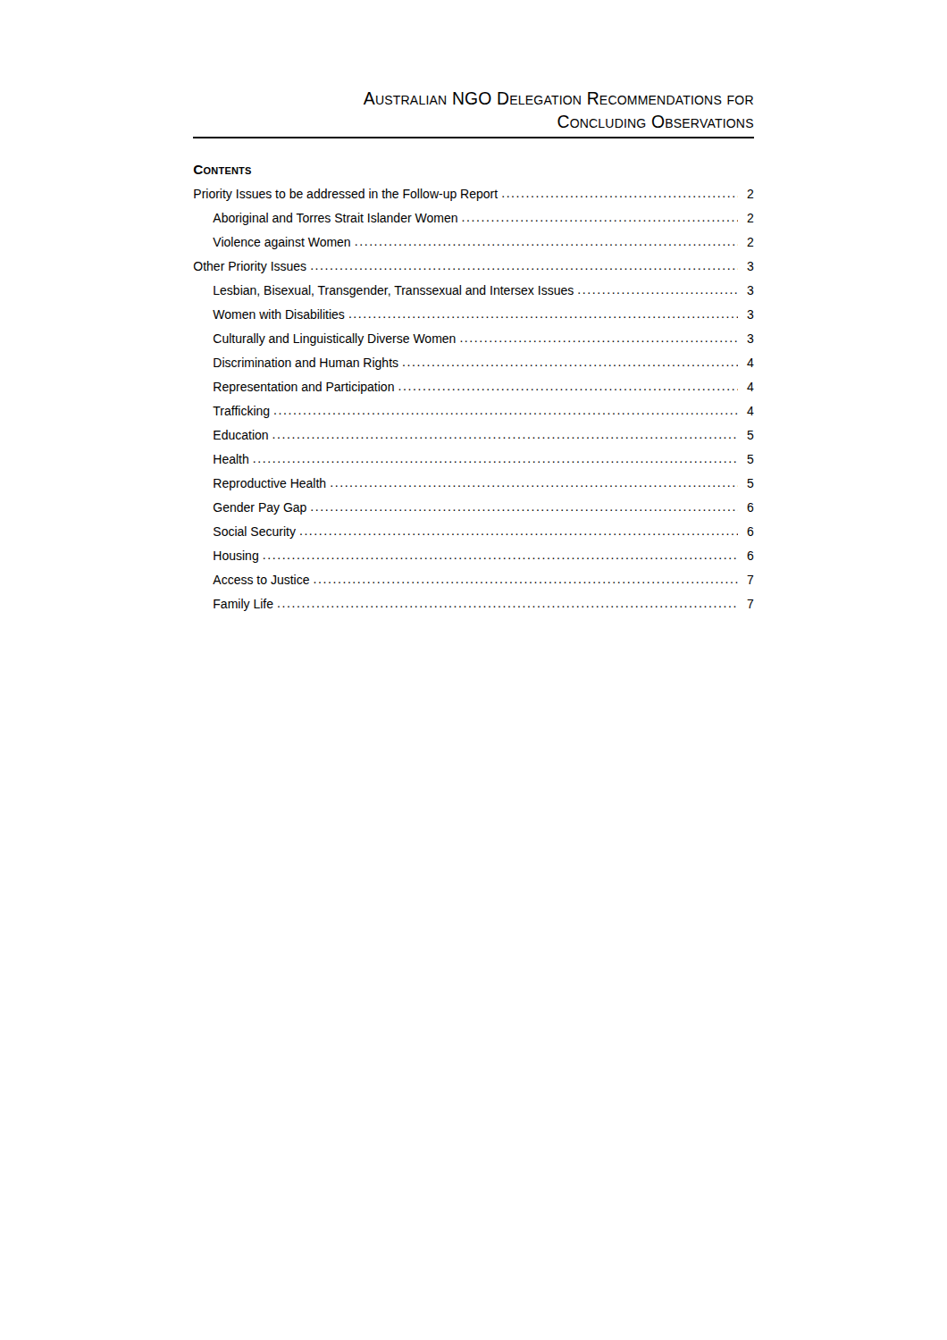Australian NGO Delegation Recommendations for Concluding Observations
Contents
Priority Issues to be addressed in the Follow-up Report ................................................................................... 2
Aboriginal and Torres Strait Islander Women ............................................................................................... 2
Violence against Women ................................................................................................................. 2
Other Priority Issues ............................................................................................................................. 3
Lesbian, Bisexual, Transgender, Transsexual and Intersex Issues ................................................................... 3
Women with Disabilities .................................................................................................................. 3
Culturally and Linguistically Diverse Women ............................................................................................... 3
Discrimination and Human Rights ................................................................................................................. 4
Representation and Participation ............................................................................................................... 4
Trafficking ................................................................................................................................................. 4
Education .................................................................................................................................................. 5
Health ....................................................................................................................................................... 5
Reproductive Health ......................................................................................................................... 5
Gender Pay Gap ......................................................................................................................................... 6
Social Security ............................................................................................................................................. 6
Housing ..................................................................................................................................................... 6
Access to Justice ......................................................................................................................................... 7
Family Life ................................................................................................................................................. 7